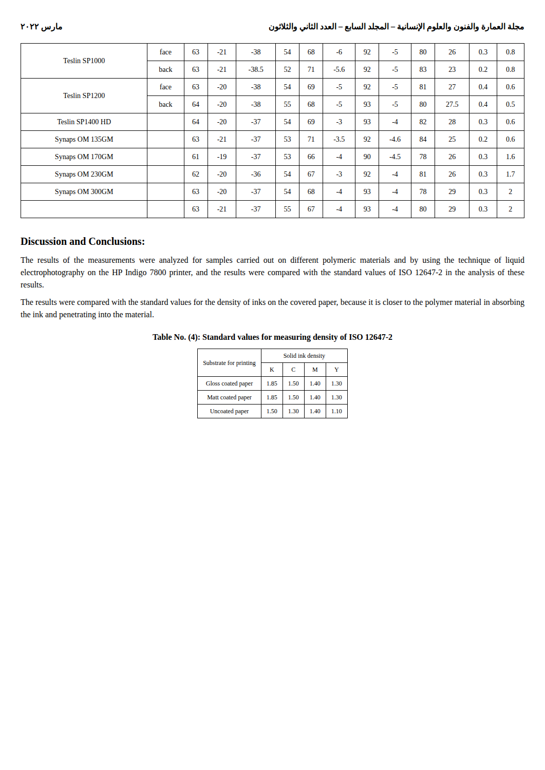مجلة العمارة والفنون والعلوم الإنسانية – المجلد السابع – العدد الثاني والثلاثون مارس ٢٠٢٢
| Teslin SP1000 | face | 63 | -21 | -38 | 54 | 68 | -6 | 92 | -5 | 80 | 26 | 0.3 | 0.8 |
| back | 63 | -21 | -38.5 | 52 | 71 | -5.6 | 92 | -5 | 83 | 23 | 0.2 | 0.8 |
| Teslin SP1200 | face | 63 | -20 | -38 | 54 | 69 | -5 | 92 | -5 | 81 | 27 | 0.4 | 0.6 |
| back | 64 | -20 | -38 | 55 | 68 | -5 | 93 | -5 | 80 | 27.5 | 0.4 | 0.5 |
| Teslin SP1400 HD | | 64 | -20 | -37 | 54 | 69 | -3 | 93 | -4 | 82 | 28 | 0.3 | 0.6 |
| Synaps OM 135GM | | 63 | -21 | -37 | 53 | 71 | -3.5 | 92 | -4.6 | 84 | 25 | 0.2 | 0.6 |
| Synaps OM 170GM | | 61 | -19 | -37 | 53 | 66 | -4 | 90 | -4.5 | 78 | 26 | 0.3 | 1.6 |
| Synaps OM 230GM | | 62 | -20 | -36 | 54 | 67 | -3 | 92 | -4 | 81 | 26 | 0.3 | 1.7 |
| Synaps OM 300GM | | 63 | -20 | -37 | 54 | 68 | -4 | 93 | -4 | 78 | 29 | 0.3 | 2 |
| | | 63 | -21 | -37 | 55 | 67 | -4 | 93 | -4 | 80 | 29 | 0.3 | 2 |
Discussion and Conclusions:
The results of the measurements were analyzed for samples carried out on different polymeric materials and by using the technique of liquid electrophotography on the HP Indigo 7800 printer, and the results were compared with the standard values of ISO 12647-2 in the analysis of these results.
The results were compared with the standard values for the density of inks on the covered paper, because it is closer to the polymer material in absorbing the ink and penetrating into the material.
Table No. (4): Standard values for measuring density of ISO 12647-2
| Substrate for printing | Solid ink density |
| K | C | M | Y |
| Gloss coated paper | 1.85 | 1.50 | 1.40 | 1.30 |
| Matt coated paper | 1.85 | 1.50 | 1.40 | 1.30 |
| Uncoated paper | 1.50 | 1.30 | 1.40 | 1.10 |